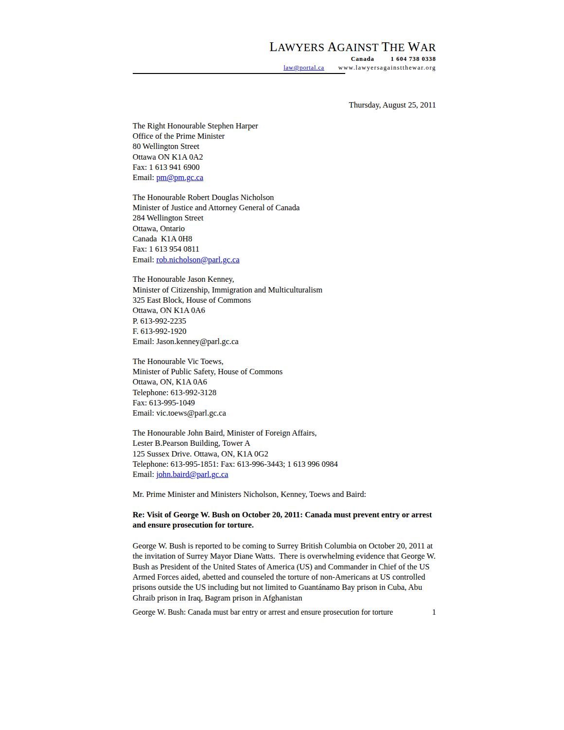LAWYERS AGAINST THE WAR
Canada 1 604 738 0338
law@portal.ca www.lawyersagainstthewar.org
Thursday, August 25, 2011
The Right Honourable Stephen Harper
Office of the Prime Minister
80 Wellington Street
Ottawa ON K1A 0A2
Fax: 1 613 941 6900
Email: pm@pm.gc.ca
The Honourable Robert Douglas Nicholson
Minister of Justice and Attorney General of Canada
284 Wellington Street
Ottawa, Ontario
Canada K1A 0H8
Fax: 1 613 954 0811
Email: rob.nicholson@parl.gc.ca
The Honourable Jason Kenney,
Minister of Citizenship, Immigration and Multiculturalism
325 East Block, House of Commons
Ottawa, ON K1A 0A6
P. 613-992-2235
F. 613-992-1920
Email: Jason.kenney@parl.gc.ca
The Honourable Vic Toews,
Minister of Public Safety, House of Commons
Ottawa, ON, K1A 0A6
Telephone: 613-992-3128
Fax: 613-995-1049
Email: vic.toews@parl.gc.ca
The Honourable John Baird, Minister of Foreign Affairs,
Lester B.Pearson Building, Tower A
125 Sussex Drive. Ottawa, ON, K1A 0G2
Telephone: 613-995-1851: Fax: 613-996-3443; 1 613 996 0984
Email: john.baird@parl.gc.ca
Mr. Prime Minister and Ministers Nicholson, Kenney, Toews and Baird:
Re: Visit of George W. Bush on October 20, 2011: Canada must prevent entry or arrest and ensure prosecution for torture.
George W. Bush is reported to be coming to Surrey British Columbia on October 20, 2011 at the invitation of Surrey Mayor Diane Watts. There is overwhelming evidence that George W. Bush as President of the United States of America (US) and Commander in Chief of the US Armed Forces aided, abetted and counseled the torture of non-Americans at US controlled prisons outside the US including but not limited to Guantánamo Bay prison in Cuba, Abu Ghraib prison in Iraq, Bagram prison in Afghanistan
George W. Bush: Canada must bar entry or arrest and ensure prosecution for torture 1